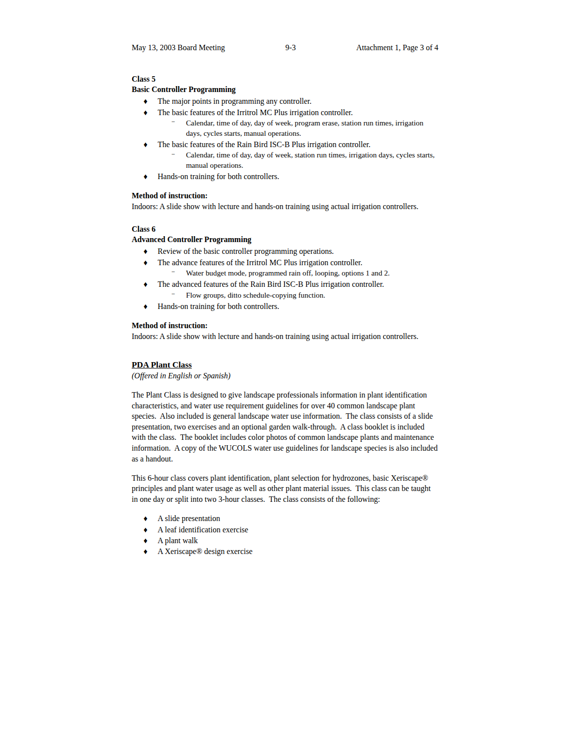May 13, 2003 Board Meeting
9-3
Attachment 1, Page 3 of 4
Class 5
Basic Controller Programming
The major points in programming any controller.
The basic features of the Irritrol MC Plus irrigation controller.
Calendar, time of day, day of week, program erase, station run times, irrigation days, cycles starts, manual operations.
The basic features of the Rain Bird ISC-B Plus irrigation controller.
Calendar, time of day, day of week, station run times, irrigation days, cycles starts, manual operations.
Hands-on training for both controllers.
Method of instruction:
Indoors: A slide show with lecture and hands-on training using actual irrigation controllers.
Class 6
Advanced Controller Programming
Review of the basic controller programming operations.
The advance features of the Irritrol MC Plus irrigation controller.
Water budget mode, programmed rain off, looping, options 1 and 2.
The advanced features of the Rain Bird ISC-B Plus irrigation controller.
Flow groups, ditto schedule-copying function.
Hands-on training for both controllers.
Method of instruction:
Indoors: A slide show with lecture and hands-on training using actual irrigation controllers.
PDA Plant Class
(Offered in English or Spanish)
The Plant Class is designed to give landscape professionals information in plant identification characteristics, and water use requirement guidelines for over 40 common landscape plant species. Also included is general landscape water use information. The class consists of a slide presentation, two exercises and an optional garden walk-through. A class booklet is included with the class. The booklet includes color photos of common landscape plants and maintenance information. A copy of the WUCOLS water use guidelines for landscape species is also included as a handout.
This 6-hour class covers plant identification, plant selection for hydrozones, basic Xeriscape® principles and plant water usage as well as other plant material issues. This class can be taught in one day or split into two 3-hour classes. The class consists of the following:
A slide presentation
A leaf identification exercise
A plant walk
A Xeriscape® design exercise